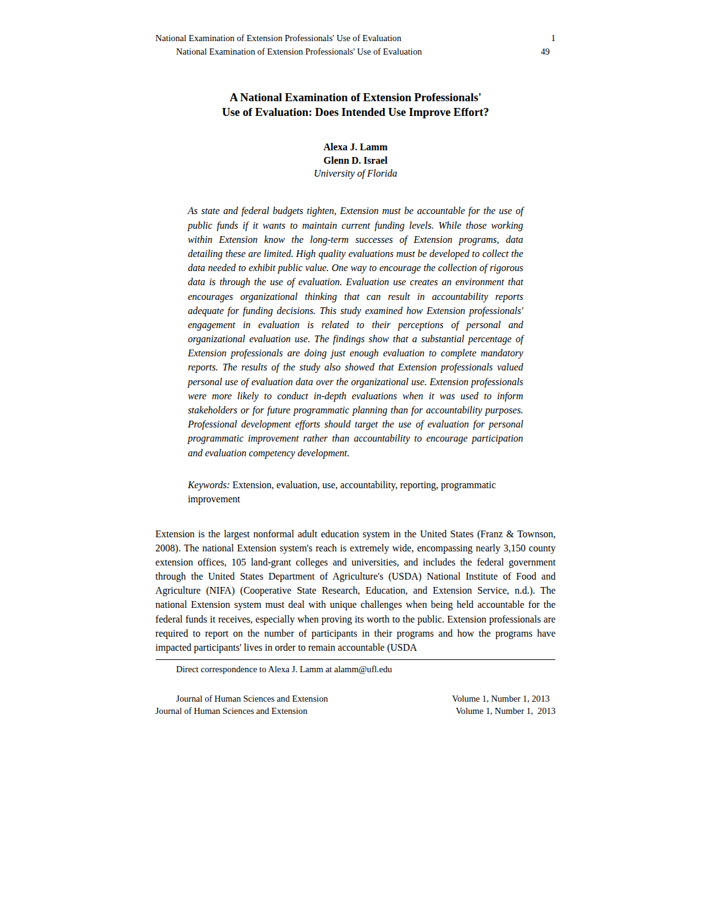National Examination of Extension Professionals' Use of Evaluation 1
National Examination of Extension Professionals' Use of Evaluation 49
A National Examination of Extension Professionals'
Use of Evaluation: Does Intended Use Improve Effort?
Alexa J. Lamm
Glenn D. Israel
University of Florida
As state and federal budgets tighten, Extension must be accountable for the use of public funds if it wants to maintain current funding levels. While those working within Extension know the long-term successes of Extension programs, data detailing these are limited. High quality evaluations must be developed to collect the data needed to exhibit public value. One way to encourage the collection of rigorous data is through the use of evaluation. Evaluation use creates an environment that encourages organizational thinking that can result in accountability reports adequate for funding decisions. This study examined how Extension professionals' engagement in evaluation is related to their perceptions of personal and organizational evaluation use. The findings show that a substantial percentage of Extension professionals are doing just enough evaluation to complete mandatory reports. The results of the study also showed that Extension professionals valued personal use of evaluation data over the organizational use. Extension professionals were more likely to conduct in-depth evaluations when it was used to inform stakeholders or for future programmatic planning than for accountability purposes. Professional development efforts should target the use of evaluation for personal programmatic improvement rather than accountability to encourage participation and evaluation competency development.
Keywords: Extension, evaluation, use, accountability, reporting, programmatic improvement
Extension is the largest nonformal adult education system in the United States (Franz & Townson, 2008). The national Extension system's reach is extremely wide, encompassing nearly 3,150 county extension offices, 105 land-grant colleges and universities, and includes the federal government through the United States Department of Agriculture's (USDA) National Institute of Food and Agriculture (NIFA) (Cooperative State Research, Education, and Extension Service, n.d.). The national Extension system must deal with unique challenges when being held accountable for the federal funds it receives, especially when proving its worth to the public. Extension professionals are required to report on the number of participants in their programs and how the programs have impacted participants' lives in order to remain accountable (USDA
Direct correspondence to Alexa J. Lamm at alamm@ufl.edu
Journal of Human Sciences and Extension Volume 1, Number 1, 2013
Journal of Human Sciences and Extension Volume 1, Number 1, 2013